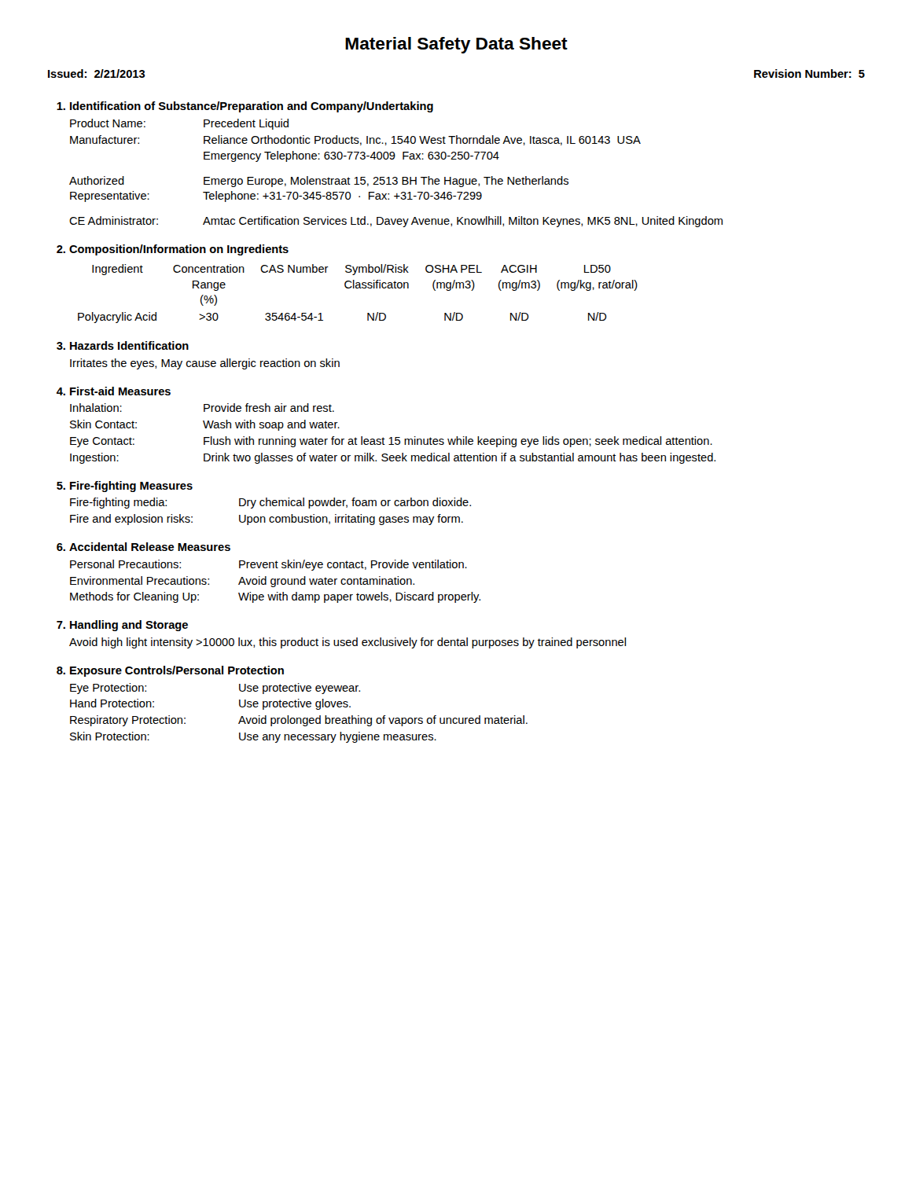Material Safety Data Sheet
Issued: 2/21/2013 Revision Number: 5
Identification of Substance/Preparation and Company/Undertaking
Product Name:
Precedent Liquid
Manufacturer:
Reliance Orthodontic Products, Inc., 1540 West Thorndale Ave, Itasca, IL 60143 USA
Emergency Telephone: 630-773-4009 Fax: 630-250-7704
Authorized Representative:
Emergo Europe, Molenstraat 15, 2513 BH The Hague, The Netherlands
Telephone: +31-70-345-8570 · Fax: +31-70-346-7299
CE Administrator:
Amtac Certification Services Ltd., Davey Avenue, Knowlhill, Milton Keynes, MK5 8NL, United Kingdom
Composition/Information on Ingredients
| Ingredient | Concentration Range (%) | CAS Number | Symbol/Risk Classificaton | OSHA PEL (mg/m3) | ACGIH (mg/m3) | LD50 (mg/kg, rat/oral) |
| --- | --- | --- | --- | --- | --- | --- |
| Polyacrylic Acid | >30 | 35464-54-1 | N/D | N/D | N/D | N/D |
Hazards Identification
Irritates the eyes, May cause allergic reaction on skin
First-aid Measures
Inhalation:
Provide fresh air and rest.
Skin Contact:
Wash with soap and water.
Eye Contact:
Flush with running water for at least 15 minutes while keeping eye lids open; seek medical attention.
Ingestion:
Drink two glasses of water or milk. Seek medical attention if a substantial amount has been ingested.
Fire-fighting Measures
Fire-fighting media:
Dry chemical powder, foam or carbon dioxide.
Fire and explosion risks:
Upon combustion, irritating gases may form.
Accidental Release Measures
Personal Precautions:
Prevent skin/eye contact, Provide ventilation.
Environmental Precautions:
Avoid ground water contamination.
Methods for Cleaning Up:
Wipe with damp paper towels, Discard properly.
Handling and Storage
Avoid high light intensity >10000 lux, this product is used exclusively for dental purposes by trained personnel
Exposure Controls/Personal Protection
Eye Protection:
Use protective eyewear.
Hand Protection:
Use protective gloves.
Respiratory Protection:
Avoid prolonged breathing of vapors of uncured material.
Skin Protection:
Use any necessary hygiene measures.